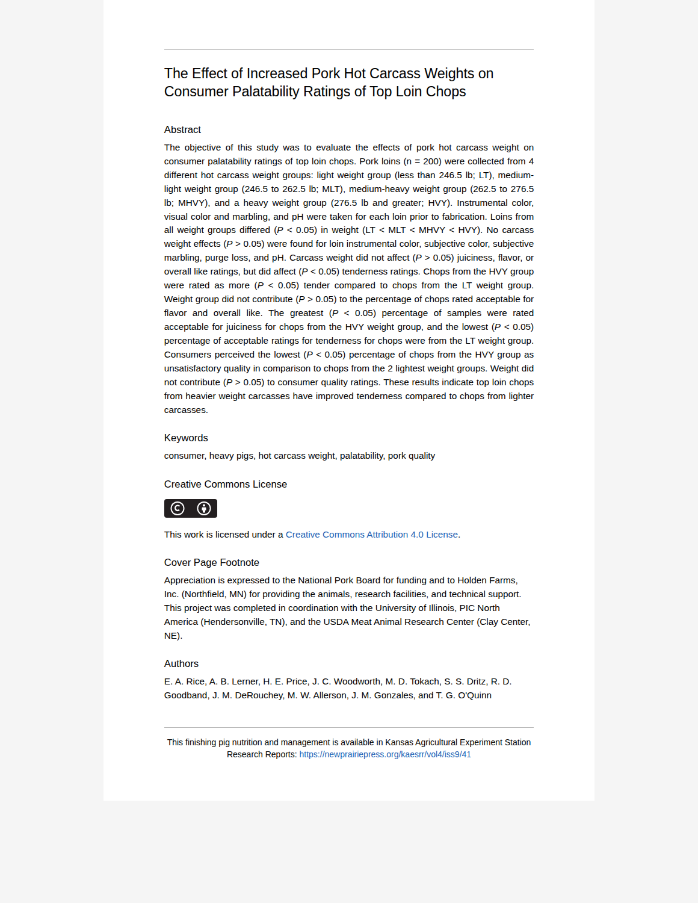The Effect of Increased Pork Hot Carcass Weights on Consumer Palatability Ratings of Top Loin Chops
Abstract
The objective of this study was to evaluate the effects of pork hot carcass weight on consumer palatability ratings of top loin chops. Pork loins (n = 200) were collected from 4 different hot carcass weight groups: light weight group (less than 246.5 lb; LT), medium-light weight group (246.5 to 262.5 lb; MLT), medium-heavy weight group (262.5 to 276.5 lb; MHVY), and a heavy weight group (276.5 lb and greater; HVY). Instrumental color, visual color and marbling, and pH were taken for each loin prior to fabrication. Loins from all weight groups differed (P < 0.05) in weight (LT < MLT < MHVY < HVY). No carcass weight effects (P > 0.05) were found for loin instrumental color, subjective color, subjective marbling, purge loss, and pH. Carcass weight did not affect (P > 0.05) juiciness, flavor, or overall like ratings, but did affect (P < 0.05) tenderness ratings. Chops from the HVY group were rated as more (P < 0.05) tender compared to chops from the LT weight group. Weight group did not contribute (P > 0.05) to the percentage of chops rated acceptable for flavor and overall like. The greatest (P < 0.05) percentage of samples were rated acceptable for juiciness for chops from the HVY weight group, and the lowest (P < 0.05) percentage of acceptable ratings for tenderness for chops were from the LT weight group. Consumers perceived the lowest (P < 0.05) percentage of chops from the HVY group as unsatisfactory quality in comparison to chops from the 2 lightest weight groups. Weight did not contribute (P > 0.05) to consumer quality ratings. These results indicate top loin chops from heavier weight carcasses have improved tenderness compared to chops from lighter carcasses.
Keywords
consumer, heavy pigs, hot carcass weight, palatability, pork quality
Creative Commons License
This work is licensed under a Creative Commons Attribution 4.0 License.
Cover Page Footnote
Appreciation is expressed to the National Pork Board for funding and to Holden Farms, Inc. (Northfield, MN) for providing the animals, research facilities, and technical support. This project was completed in coordination with the University of Illinois, PIC North America (Hendersonville, TN), and the USDA Meat Animal Research Center (Clay Center, NE).
Authors
E. A. Rice, A. B. Lerner, H. E. Price, J. C. Woodworth, M. D. Tokach, S. S. Dritz, R. D. Goodband, J. M. DeRouchey, M. W. Allerson, J. M. Gonzales, and T. G. O'Quinn
This finishing pig nutrition and management is available in Kansas Agricultural Experiment Station Research Reports: https://newprairiepress.org/kaesrr/vol4/iss9/41